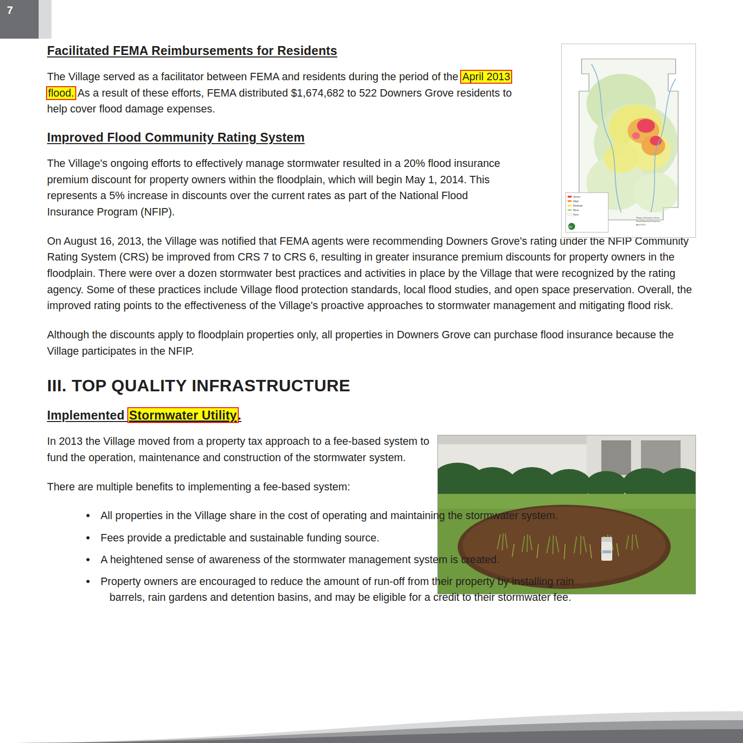Severe Major Moderate Minor None Village of Downers Grove Flood Reported Properties April 2013 DG
Facilitated FEMA Reimbursements for Residents
The Village served as a facilitator between FEMA and residents during the period of the April 2013 flood. As a result of these efforts, FEMA distributed $1,674,682 to 522 Downers Grove residents to help cover flood damage expenses.
Improved Flood Community Rating System
The Village's ongoing efforts to effectively manage stormwater resulted in a 20% flood insurance premium discount for property owners within the floodplain, which will begin May 1, 2014. This represents a 5% increase in discounts over the current rates as part of the National Flood Insurance Program (NFIP).
On August 16, 2013, the Village was notified that FEMA agents were recommending Downers Grove's rating under the NFIP Community Rating System (CRS) be improved from CRS 7 to CRS 6, resulting in greater insurance premium discounts for property owners in the floodplain. There were over a dozen stormwater best practices and activities in place by the Village that were recognized by the rating agency. Some of these practices include Village flood protection standards, local flood studies, and open space preservation. Overall, the improved rating points to the effectiveness of the Village's proactive approaches to stormwater management and mitigating flood risk.
Although the discounts apply to floodplain properties only, all properties in Downers Grove can purchase flood insurance because the Village participates in the NFIP.
III. TOP QUALITY INFRASTRUCTURE
Implemented Stormwater Utility.
In 2013 the Village moved from a property tax approach to a fee-based system to fund the operation, maintenance and construction of the stormwater system.
There are multiple benefits to implementing a fee-based system:
All properties in the Village share in the cost of operating and maintaining the stormwater system.
Fees provide a predictable and sustainable funding source.
A heightened sense of awareness of the stormwater management system is created.
Property owners are encouraged to reduce the amount of run-off from their property by installing rainbarrels, rain gardens and detention basins, and may be eligible for a credit to their stormwater fee.